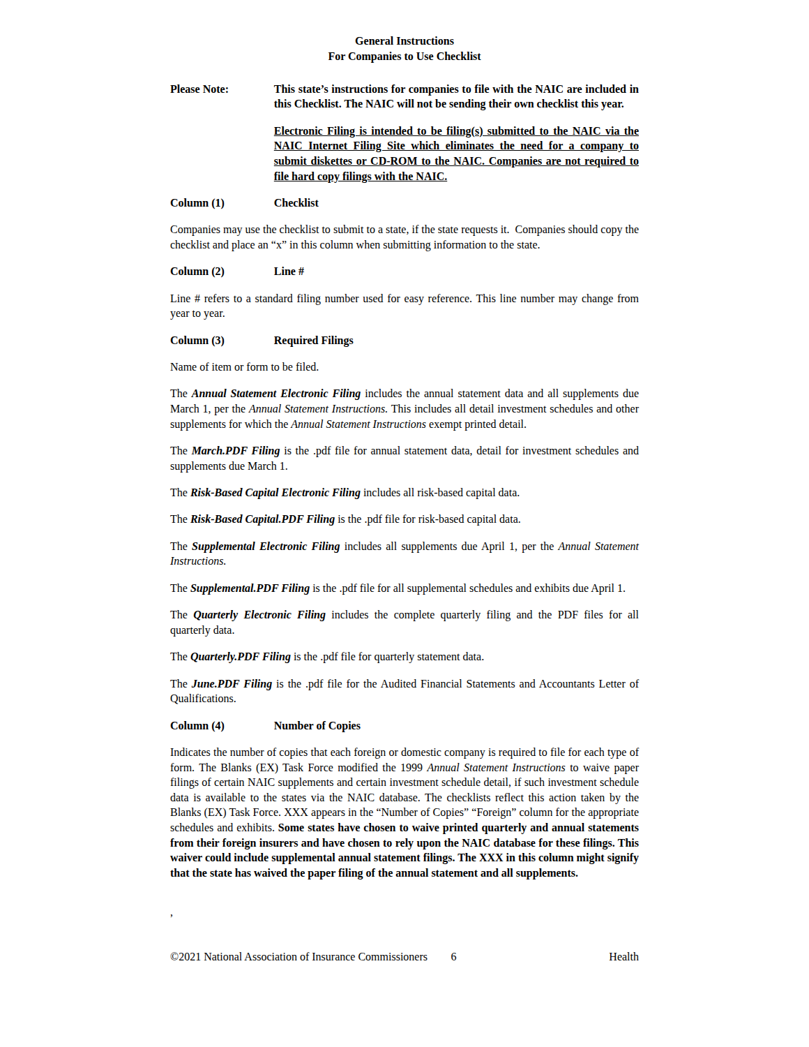General Instructions
For Companies to Use Checklist
Please Note:
This state’s instructions for companies to file with the NAIC are included in this Checklist. The NAIC will not be sending their own checklist this year.
Electronic Filing is intended to be filing(s) submitted to the NAIC via the NAIC Internet Filing Site which eliminates the need for a company to submit diskettes or CD-ROM to the NAIC. Companies are not required to file hard copy filings with the NAIC.
Column (1)
Checklist
Companies may use the checklist to submit to a state, if the state requests it. Companies should copy the checklist and place an “x” in this column when submitting information to the state.
Column (2)
Line #
Line # refers to a standard filing number used for easy reference. This line number may change from year to year.
Column (3)
Required Filings
Name of item or form to be filed.
The Annual Statement Electronic Filing includes the annual statement data and all supplements due March 1, per the Annual Statement Instructions. This includes all detail investment schedules and other supplements for which the Annual Statement Instructions exempt printed detail.
The March.PDF Filing is the .pdf file for annual statement data, detail for investment schedules and supplements due March 1.
The Risk-Based Capital Electronic Filing includes all risk-based capital data.
The Risk-Based Capital.PDF Filing is the .pdf file for risk-based capital data.
The Supplemental Electronic Filing includes all supplements due April 1, per the Annual Statement Instructions.
The Supplemental.PDF Filing is the .pdf file for all supplemental schedules and exhibits due April 1.
The Quarterly Electronic Filing includes the complete quarterly filing and the PDF files for all quarterly data.
The Quarterly.PDF Filing is the .pdf file for quarterly statement data.
The June.PDF Filing is the .pdf file for the Audited Financial Statements and Accountants Letter of Qualifications.
Column (4)
Number of Copies
Indicates the number of copies that each foreign or domestic company is required to file for each type of form. The Blanks (EX) Task Force modified the 1999 Annual Statement Instructions to waive paper filings of certain NAIC supplements and certain investment schedule detail, if such investment schedule data is available to the states via the NAIC database. The checklists reflect this action taken by the Blanks (EX) Task Force. XXX appears in the “Number of Copies” “Foreign” column for the appropriate schedules and exhibits. Some states have chosen to waive printed quarterly and annual statements from their foreign insurers and have chosen to rely upon the NAIC database for these filings. This waiver could include supplemental annual statement filings. The XXX in this column might signify that the state has waived the paper filing of the annual statement and all supplements.
,
©2021 National Association of Insurance Commissioners
6
Health